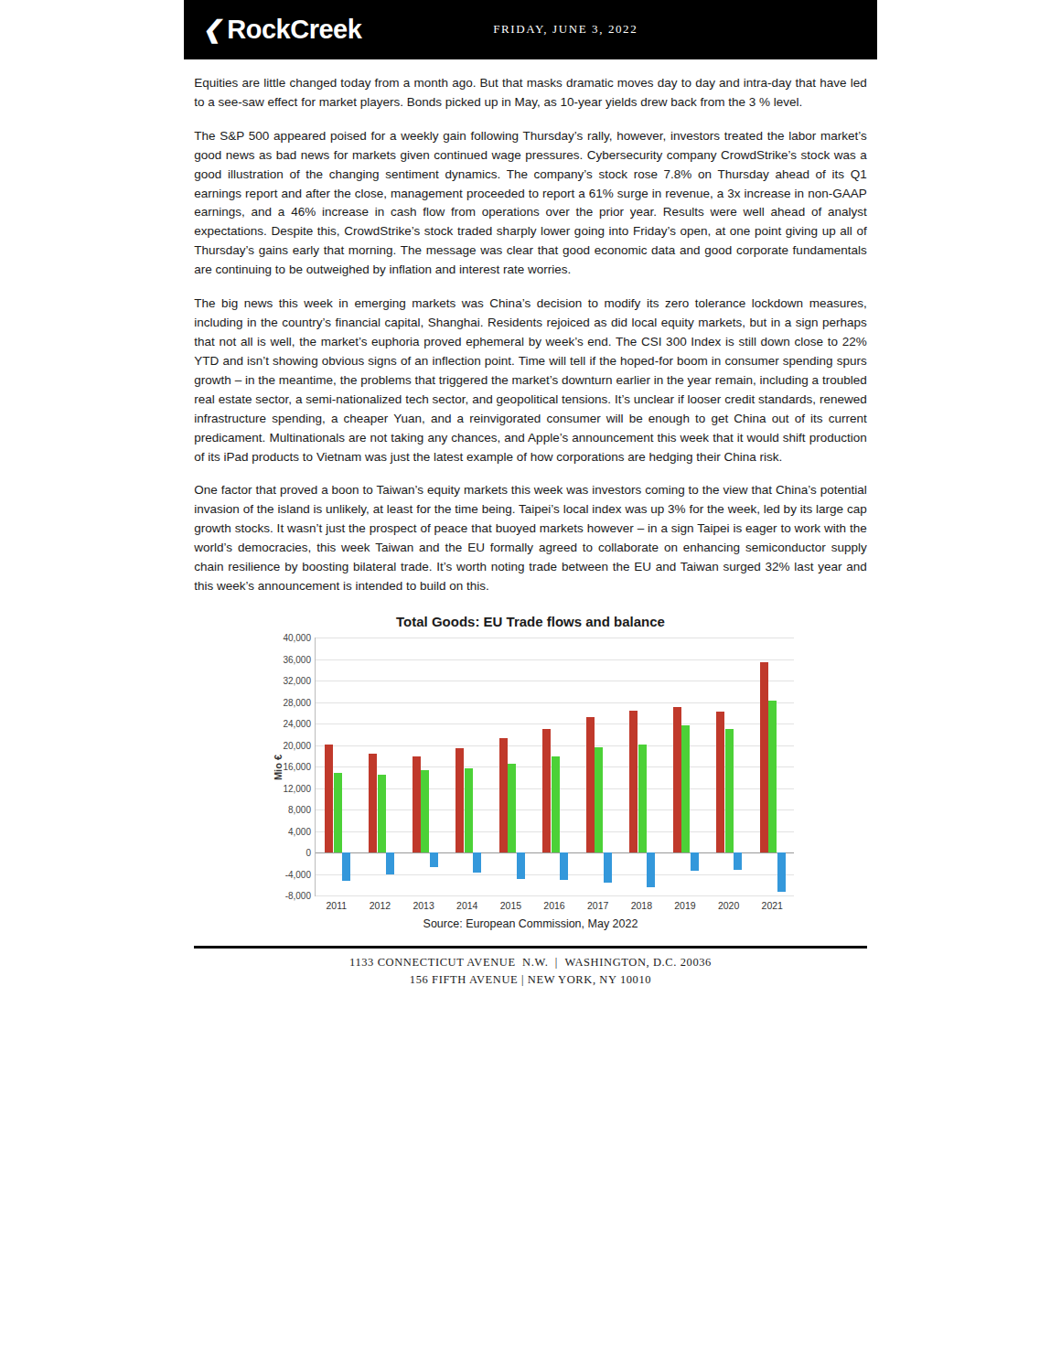❮RockCreek
Friday, June 3, 2022
Equities are little changed today from a month ago. But that masks dramatic moves day to day and intra-day that have led to a see-saw effect for market players. Bonds picked up in May, as 10-year yields drew back from the 3 % level.
The S&P 500 appeared poised for a weekly gain following Thursday’s rally, however, investors treated the labor market’s good news as bad news for markets given continued wage pressures. Cybersecurity company CrowdStrike’s stock was a good illustration of the changing sentiment dynamics. The company’s stock rose 7.8% on Thursday ahead of its Q1 earnings report and after the close, management proceeded to report a 61% surge in revenue, a 3x increase in non-GAAP earnings, and a 46% increase in cash flow from operations over the prior year. Results were well ahead of analyst expectations. Despite this, CrowdStrike’s stock traded sharply lower going into Friday’s open, at one point giving up all of Thursday’s gains early that morning. The message was clear that good economic data and good corporate fundamentals are continuing to be outweighed by inflation and interest rate worries.
The big news this week in emerging markets was China’s decision to modify its zero tolerance lockdown measures, including in the country’s financial capital, Shanghai. Residents rejoiced as did local equity markets, but in a sign perhaps that not all is well, the market’s euphoria proved ephemeral by week’s end. The CSI 300 Index is still down close to 22% YTD and isn’t showing obvious signs of an inflection point. Time will tell if the hoped-for boom in consumer spending spurs growth – in the meantime, the problems that triggered the market’s downturn earlier in the year remain, including a troubled real estate sector, a semi-nationalized tech sector, and geopolitical tensions. It’s unclear if looser credit standards, renewed infrastructure spending, a cheaper Yuan, and a reinvigorated consumer will be enough to get China out of its current predicament. Multinationals are not taking any chances, and Apple’s announcement this week that it would shift production of its iPad products to Vietnam was just the latest example of how corporations are hedging their China risk.
One factor that proved a boon to Taiwan’s equity markets this week was investors coming to the view that China’s potential invasion of the island is unlikely, at least for the time being. Taipei’s local index was up 3% for the week, led by its large cap growth stocks. It wasn’t just the prospect of peace that buoyed markets however – in a sign Taipei is eager to work with the world’s democracies, this week Taiwan and the EU formally agreed to collaborate on enhancing semiconductor supply chain resilience by boosting bilateral trade. It’s worth noting trade between the EU and Taiwan surged 32% last year and this week’s announcement is intended to build on this.
Total Goods: EU Trade flows and balance
Mio €
40,000
36,000
32,000
28,000
24,000
20,000
16,000
12,000
8,000
4,000
0
-4,000
-8,000
20112012201320142015201620172018201920202021
Source: European Commission, May 2022
1133 Connecticut Avenue N.W. | Washington, D.C. 20036
156 Fifth Avenue | New York, NY 10010